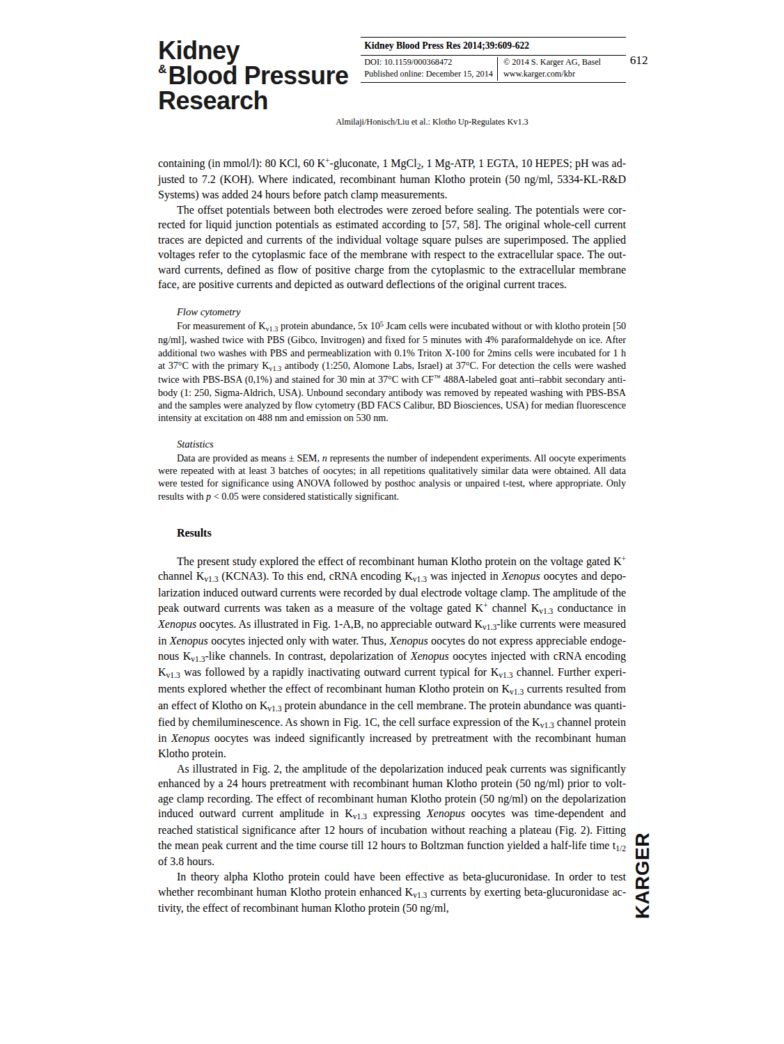612
Kidney
&Blood Pressure
Research
Kidney Blood Press Res 2014;39:609-622
DOI: 10.1159/000368472
Published online: December 15, 2014
© 2014 S. Karger AG, Basel
www.karger.com/kbr
Almilaji/Honisch/Liu et al.: Klotho Up-Regulates Kv1.3
containing (in mmol/l): 80 KCl, 60 K+-gluconate, 1 MgCl2, 1 Mg-ATP, 1 EGTA, 10 HEPES; pH was adjusted to 7.2 (KOH). Where indicated, recombinant human Klotho protein (50 ng/ml, 5334-KL-R&D Systems) was added 24 hours before patch clamp measurements.
The offset potentials between both electrodes were zeroed before sealing. The potentials were corrected for liquid junction potentials as estimated according to [57, 58]. The original whole-cell current traces are depicted and currents of the individual voltage square pulses are superimposed. The applied voltages refer to the cytoplasmic face of the membrane with respect to the extracellular space. The outward currents, defined as flow of positive charge from the cytoplasmic to the extracellular membrane face, are positive currents and depicted as outward deflections of the original current traces.
Flow cytometry
For measurement of Kv1.3 protein abundance, 5x 105 Jcam cells were incubated without or with klotho protein [50 ng/ml], washed twice with PBS (Gibco, Invitrogen) and fixed for 5 minutes with 4% paraformaldehyde on ice. After additional two washes with PBS and permeablization with 0.1% Triton X-100 for 2mins cells were incubated for 1 h at 37°C with the primary Kv1.3 antibody (1:250, Alomone Labs, Israel) at 37°C. For detection the cells were washed twice with PBS-BSA (0,1%) and stained for 30 min at 37°C with CF™ 488A-labeled goat anti–rabbit secondary antibody (1: 250, Sigma-Aldrich, USA). Unbound secondary antibody was removed by repeated washing with PBS-BSA and the samples were analyzed by flow cytometry (BD FACS Calibur, BD Biosciences, USA) for median fluorescence intensity at excitation on 488 nm and emission on 530 nm.
Statistics
Data are provided as means ± SEM, n represents the number of independent experiments. All oocyte experiments were repeated with at least 3 batches of oocytes; in all repetitions qualitatively similar data were obtained. All data were tested for significance using ANOVA followed by posthoc analysis or unpaired t-test, where appropriate. Only results with p < 0.05 were considered statistically significant.
Results
The present study explored the effect of recombinant human Klotho protein on the voltage gated K+ channel Kv1.3 (KCNA3). To this end, cRNA encoding Kv1.3 was injected in Xenopus oocytes and depolarization induced outward currents were recorded by dual electrode voltage clamp. The amplitude of the peak outward currents was taken as a measure of the voltage gated K+ channel Kv1.3 conductance in Xenopus oocytes. As illustrated in Fig. 1-A,B, no appreciable outward Kv1.3-like currents were measured in Xenopus oocytes injected only with water. Thus, Xenopus oocytes do not express appreciable endogenous Kv1.3-like channels. In contrast, depolarization of Xenopus oocytes injected with cRNA encoding Kv1.3 was followed by a rapidly inactivating outward current typical for Kv1.3 channel. Further experiments explored whether the effect of recombinant human Klotho protein on Kv1.3 currents resulted from an effect of Klotho on Kv1.3 protein abundance in the cell membrane. The protein abundance was quantified by chemiluminescence. As shown in Fig. 1C, the cell surface expression of the Kv1.3 channel protein in Xenopus oocytes was indeed significantly increased by pretreatment with the recombinant human Klotho protein.
As illustrated in Fig. 2, the amplitude of the depolarization induced peak currents was significantly enhanced by a 24 hours pretreatment with recombinant human Klotho protein (50 ng/ml) prior to voltage clamp recording. The effect of recombinant human Klotho protein (50 ng/ml) on the depolarization induced outward current amplitude in Kv1.3 expressing Xenopus oocytes was time-dependent and reached statistical significance after 12 hours of incubation without reaching a plateau (Fig. 2). Fitting the mean peak current and the time course till 12 hours to Boltzman function yielded a half-life time t1/2 of 3.8 hours.
In theory alpha Klotho protein could have been effective as beta-glucuronidase. In order to test whether recombinant human Klotho protein enhanced Kv1.3 currents by exerting beta-glucuronidase activity, the effect of recombinant human Klotho protein (50 ng/ml,
KARGER